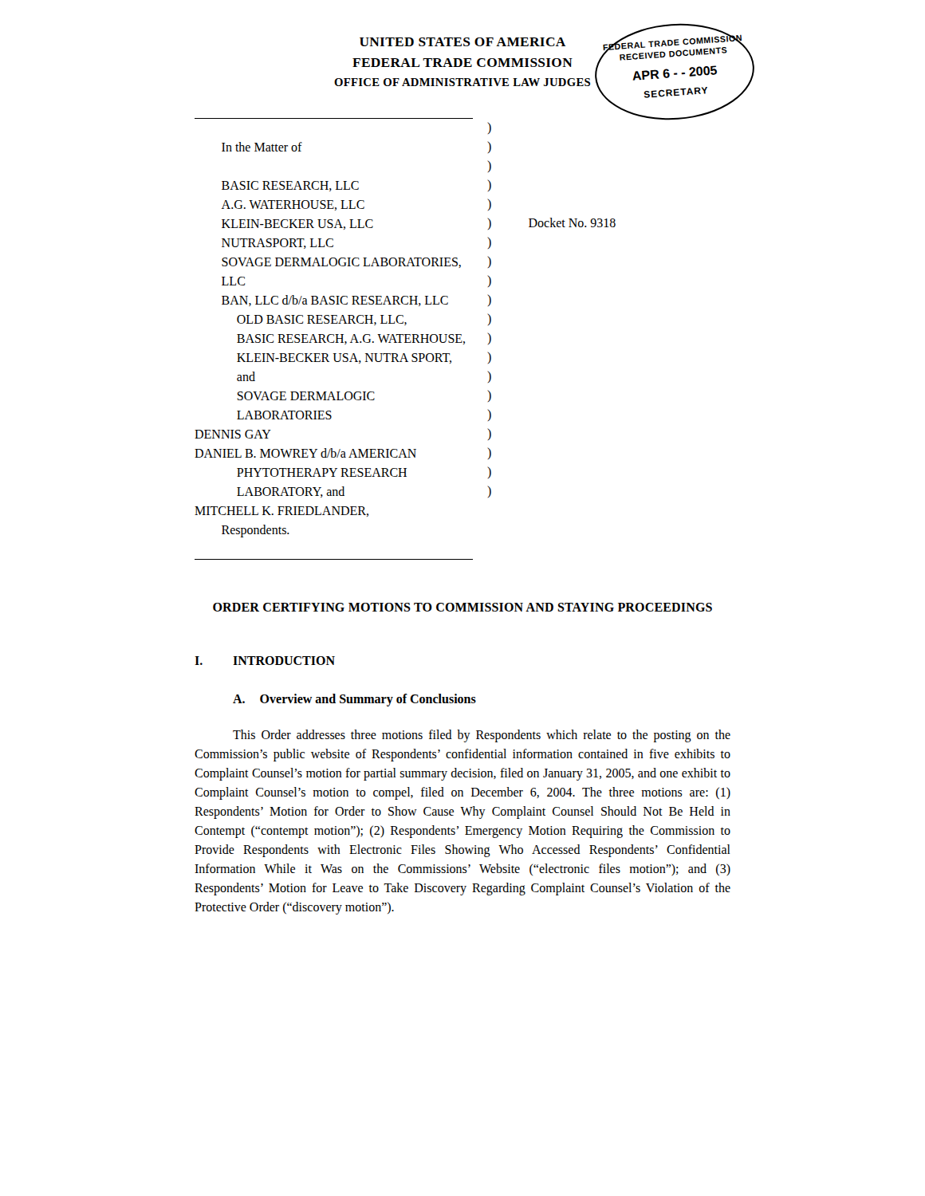FEDERAL TRADE COMMISSION
RECEIVED DOCUMENTS
APR 6 - - 2005
SECRETARY
UNITED STATES OF AMERICA
FEDERAL TRADE COMMISSION
OFFICE OF ADMINISTRATIVE LAW JUDGES
| In the Matter of BASIC RESEARCH, LLC A.G. WATERHOUSE, LLC KLEIN-BECKER USA, LLC NUTRASPORT, LLC SOVAGE DERMALOGIC LABORATORIES, LLC BAN, LLC d/b/a BASIC RESEARCH, LLC OLD BASIC RESEARCH, LLC, BASIC RESEARCH, A.G. WATERHOUSE, KLEIN-BECKER USA, NUTRA SPORT, and SOVAGE DERMALOGIC LABORATORIES DENNIS GAY DANIEL B. MOWREY d/b/a AMERICAN PHYTOTHERAPY RESEARCH LABORATORY, and MITCHELL K. FRIEDLANDER, Respondents. | ) ) ) ) ) ) ) ) ) ) ) ) ) ) ) ) ) ) ) ) | Docket No. 9318 |
ORDER CERTIFYING MOTIONS TO COMMISSION AND STAYING PROCEEDINGS
I. INTRODUCTION
A. Overview and Summary of Conclusions
This Order addresses three motions filed by Respondents which relate to the posting on the Commission’s public website of Respondents’ confidential information contained in five exhibits to Complaint Counsel’s motion for partial summary decision, filed on January 31, 2005, and one exhibit to Complaint Counsel’s motion to compel, filed on December 6, 2004. The three motions are: (1) Respondents’ Motion for Order to Show Cause Why Complaint Counsel Should Not Be Held in Contempt (“contempt motion”); (2) Respondents’ Emergency Motion Requiring the Commission to Provide Respondents with Electronic Files Showing Who Accessed Respondents’ Confidential Information While it Was on the Commissions’ Website (“electronic files motion”); and (3) Respondents’ Motion for Leave to Take Discovery Regarding Complaint Counsel’s Violation of the Protective Order (“discovery motion”).